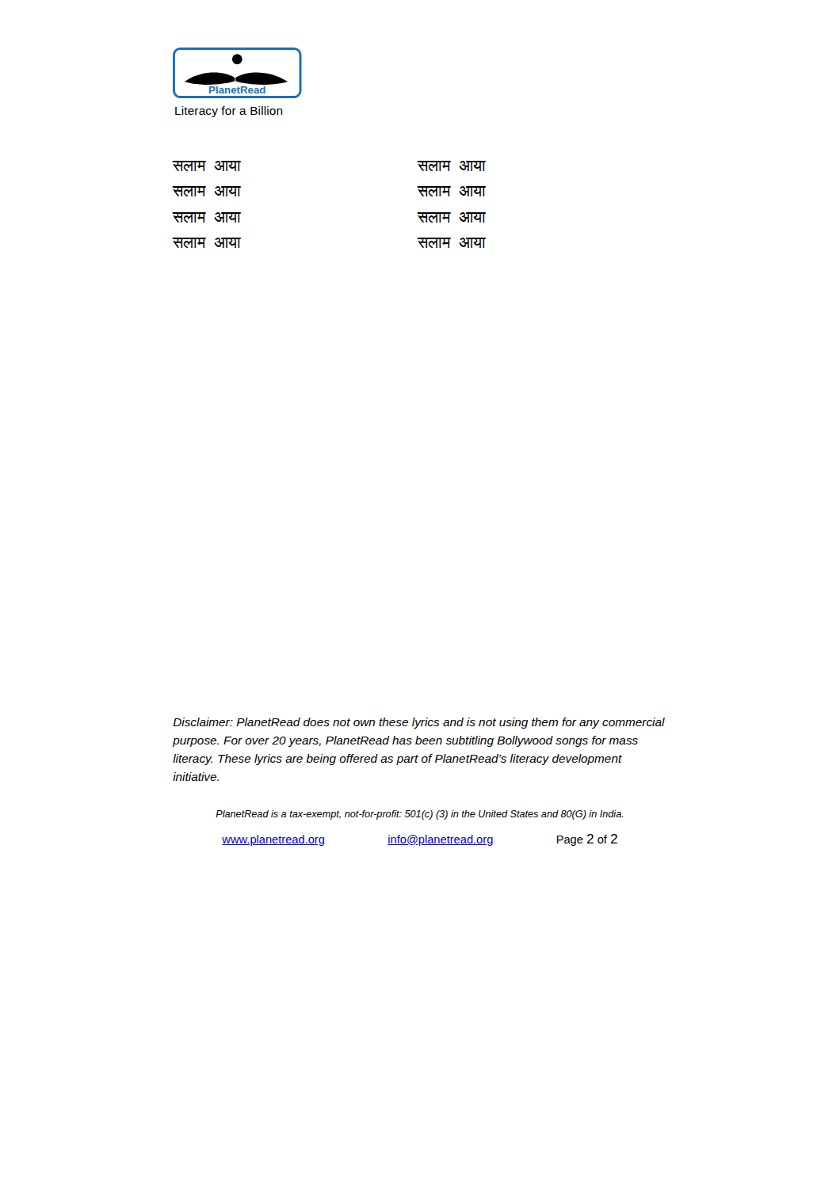PlanetRead
Literacy for a Billion
| सलाम आया | सलाम आया |
| सलाम आया | सलाम आया |
| सलाम आया | सलाम आया |
| सलाम आया | सलाम आया |
Disclaimer: PlanetRead does not own these lyrics and is not using them for any commercial purpose. For over 20 years, PlanetRead has been subtitling Bollywood songs for mass literacy. These lyrics are being offered as part of PlanetRead’s literacy development initiative.
PlanetRead is a tax-exempt, not-for-profit: 501(c) (3) in the United States and 80(G) in India.
www.planetread.org info@planetread.org Page 2 of 2